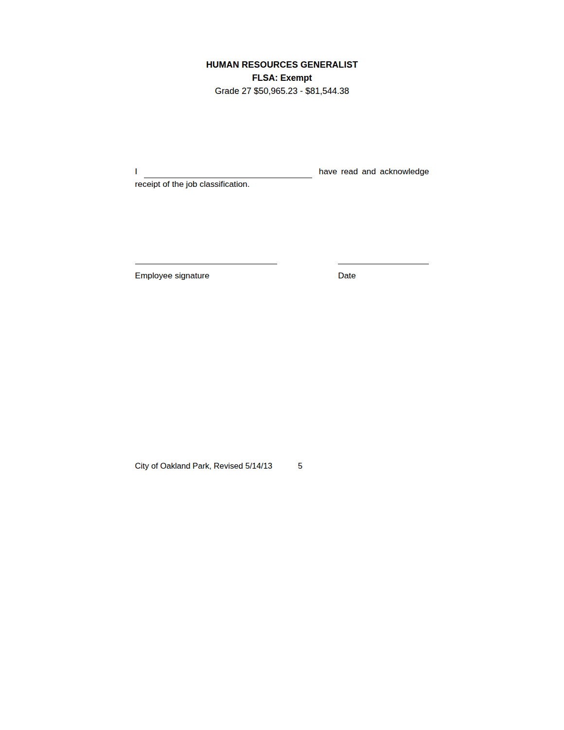HUMAN RESOURCES GENERALIST
FLSA: Exempt
Grade 27 $50,965.23 - $81,544.38
I have read and acknowledge receipt of the job classification.
Employee signature
Date
City of Oakland Park, Revised 5/14/13 5